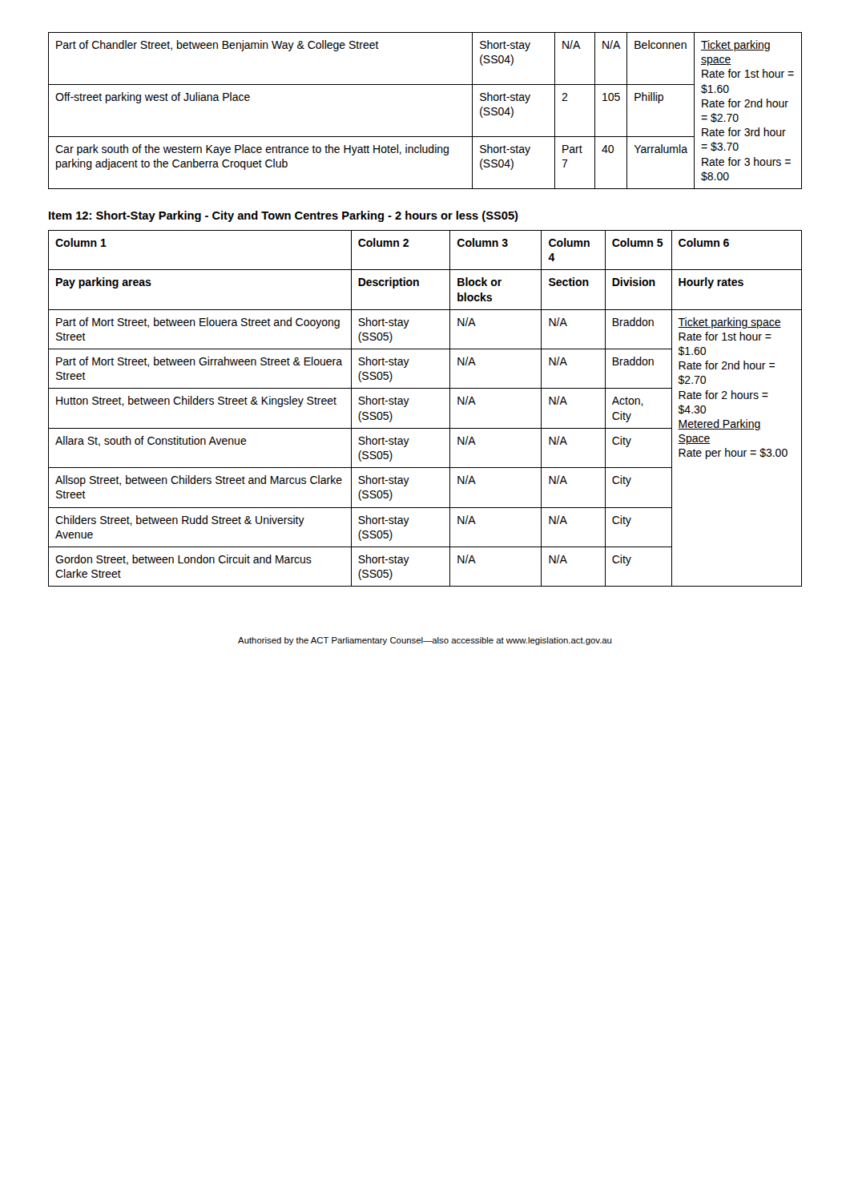| Part of Chandler Street, between Benjamin Way & College Street | Short-stay (SS04) | N/A | N/A | Belconnen | Ticket parking space Rate for 1st hour = $1.60 Rate for 2nd hour = $2.70 Rate for 3rd hour = $3.70 Rate for 3 hours = $8.00 |
| Off-street parking west of Juliana Place | Short-stay (SS04) | 2 | 105 | Phillip |
| Car park south of the western Kaye Place entrance to the Hyatt Hotel, including parking adjacent to the Canberra Croquet Club | Short-stay (SS04) | Part 7 | 40 | Yarralumla |
Item 12: Short-Stay Parking - City and Town Centres Parking - 2 hours or less (SS05)
| Column 1 | Column 2 | Column 3 | Column 4 | Column 5 | Column 6 |
| --- | --- | --- | --- | --- | --- |
| Pay parking areas | Description | Block or blocks | Section | Division | Hourly rates |
| Part of Mort Street, between Elouera Street and Cooyong Street | Short-stay (SS05) | N/A | N/A | Braddon | Ticket parking space Rate for 1st hour = $1.60 Rate for 2nd hour = $2.70 Rate for 2 hours = $4.30 Metered Parking Space Rate per hour = $3.00 |
| Part of Mort Street, between Girrahween Street & Elouera Street | Short-stay (SS05) | N/A | N/A | Braddon |
| Hutton Street, between Childers Street & Kingsley Street | Short-stay (SS05) | N/A | N/A | Acton, City |
| Allara St, south of Constitution Avenue | Short-stay (SS05) | N/A | N/A | City |
| Allsop Street, between Childers Street and Marcus Clarke Street | Short-stay (SS05) | N/A | N/A | City |
| Childers Street, between Rudd Street & University Avenue | Short-stay (SS05) | N/A | N/A | City |
| Gordon Street, between London Circuit and Marcus Clarke Street | Short-stay (SS05) | N/A | N/A | City |
Authorised by the ACT Parliamentary Counsel—also accessible at www.legislation.act.gov.au